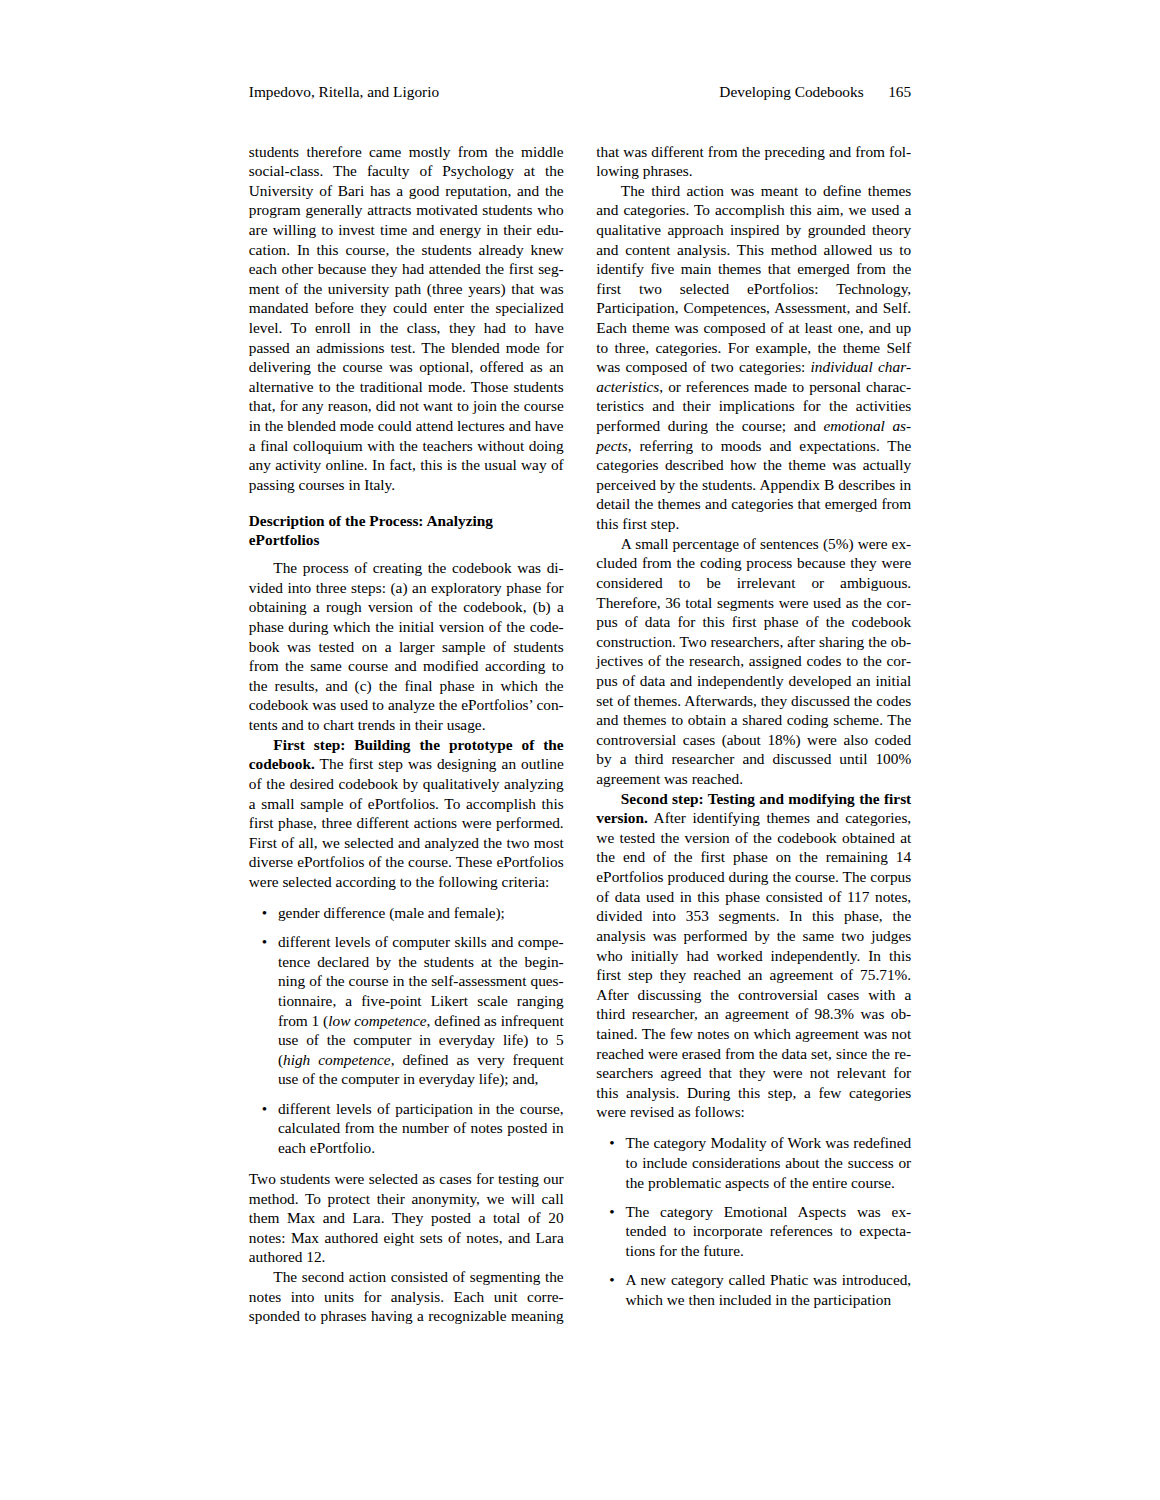Impedovo, Ritella, and Ligorio
Developing Codebooks165
students therefore came mostly from the middle social-class. The faculty of Psychology at the University of Bari has a good reputation, and the program generally attracts motivated students who are willing to invest time and energy in their education. In this course, the students already knew each other because they had attended the first segment of the university path (three years) that was mandated before they could enter the specialized level. To enroll in the class, they had to have passed an admissions test. The blended mode for delivering the course was optional, offered as an alternative to the traditional mode. Those students that, for any reason, did not want to join the course in the blended mode could attend lectures and have a final colloquium with the teachers without doing any activity online. In fact, this is the usual way of passing courses in Italy.
Description of the Process: Analyzing ePortfolios
The process of creating the codebook was divided into three steps: (a) an exploratory phase for obtaining a rough version of the codebook, (b) a phase during which the initial version of the codebook was tested on a larger sample of students from the same course and modified according to the results, and (c) the final phase in which the codebook was used to analyze the ePortfolios’ contents and to chart trends in their usage.
First step: Building the prototype of the codebook. The first step was designing an outline of the desired codebook by qualitatively analyzing a small sample of ePortfolios. To accomplish this first phase, three different actions were performed. First of all, we selected and analyzed the two most diverse ePortfolios of the course. These ePortfolios were selected according to the following criteria:
gender difference (male and female);
different levels of computer skills and competence declared by the students at the beginning of the course in the self-assessment questionnaire, a five-point Likert scale ranging from 1 (low competence, defined as infrequent use of the computer in everyday life) to 5 (high competence, defined as very frequent use of the computer in everyday life); and,
different levels of participation in the course, calculated from the number of notes posted in each ePortfolio.
Two students were selected as cases for testing our method. To protect their anonymity, we will call them Max and Lara. They posted a total of 20 notes: Max authored eight sets of notes, and Lara authored 12.
The second action consisted of segmenting the notes into units for analysis. Each unit corresponded to phrases having a recognizable meaning that was different from the preceding and from following phrases.
The third action was meant to define themes and categories. To accomplish this aim, we used a qualitative approach inspired by grounded theory and content analysis. This method allowed us to identify five main themes that emerged from the first two selected ePortfolios: Technology, Participation, Competences, Assessment, and Self. Each theme was composed of at least one, and up to three, categories. For example, the theme Self was composed of two categories: individual characteristics, or references made to personal characteristics and their implications for the activities performed during the course; and emotional aspects, referring to moods and expectations. The categories described how the theme was actually perceived by the students. Appendix B describes in detail the themes and categories that emerged from this first step.
A small percentage of sentences (5%) were excluded from the coding process because they were considered to be irrelevant or ambiguous. Therefore, 36 total segments were used as the corpus of data for this first phase of the codebook construction. Two researchers, after sharing the objectives of the research, assigned codes to the corpus of data and independently developed an initial set of themes. Afterwards, they discussed the codes and themes to obtain a shared coding scheme. The controversial cases (about 18%) were also coded by a third researcher and discussed until 100% agreement was reached.
Second step: Testing and modifying the first version. After identifying themes and categories, we tested the version of the codebook obtained at the end of the first phase on the remaining 14 ePortfolios produced during the course. The corpus of data used in this phase consisted of 117 notes, divided into 353 segments. In this phase, the analysis was performed by the same two judges who initially had worked independently. In this first step they reached an agreement of 75.71%. After discussing the controversial cases with a third researcher, an agreement of 98.3% was obtained. The few notes on which agreement was not reached were erased from the data set, since the researchers agreed that they were not relevant for this analysis. During this step, a few categories were revised as follows:
The category Modality of Work was redefined to include considerations about the success or the problematic aspects of the entire course.
The category Emotional Aspects was extended to incorporate references to expectations for the future.
A new category called Phatic was introduced, which we then included in the participation